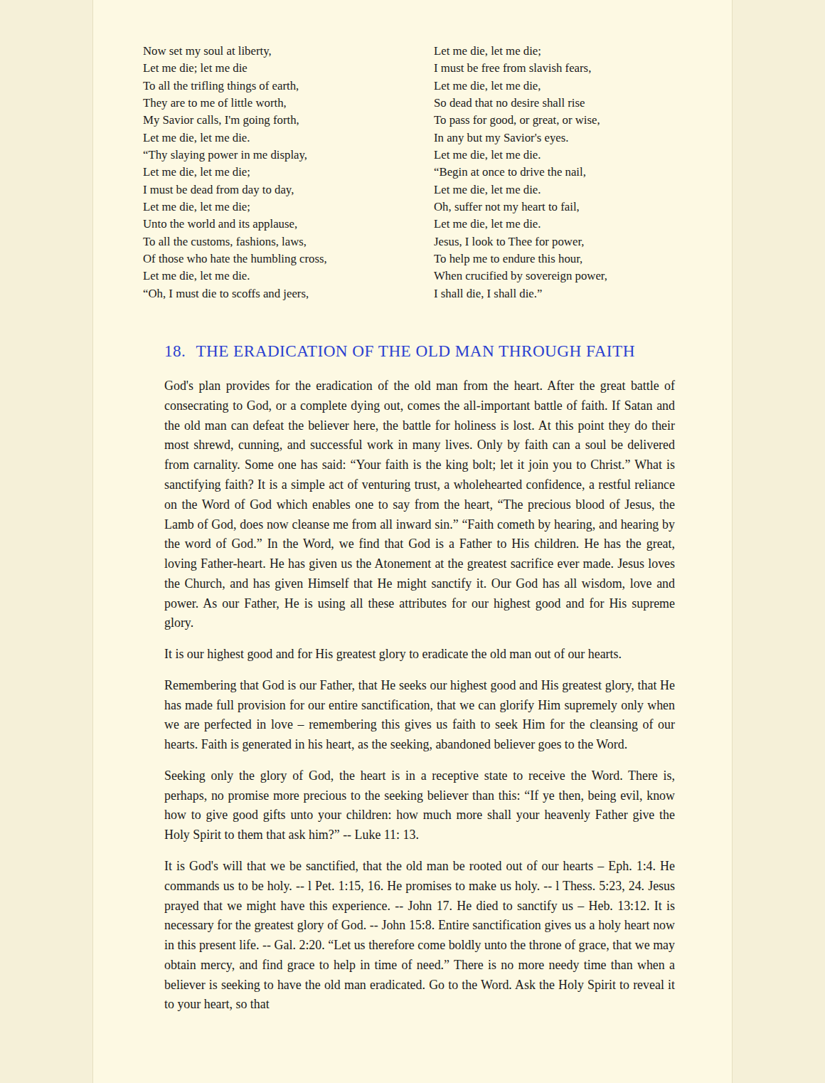Now set my soul at liberty,
Let me die; let me die
To all the trifling things of earth,
They are to me of little worth,
My Savior calls, I'm going forth,
Let me die, let me die.
“Thy slaying power in me display,
Let me die, let me die;
I must be dead from day to day,
Let me die, let me die;
Unto the world and its applause,
To all the customs, fashions, laws,
Of those who hate the humbling cross,
Let me die, let me die.
“Oh, I must die to scoffs and jeers,
Let me die, let me die;
I must be free from slavish fears,
Let me die, let me die,
So dead that no desire shall rise
To pass for good, or great, or wise,
In any but my Savior's eyes.
Let me die, let me die.
“Begin at once to drive the nail,
Let me die, let me die.
Oh, suffer not my heart to fail,
Let me die, let me die.
Jesus, I look to Thee for power,
To help me to endure this hour,
When crucified by sovereign power,
I shall die, I shall die.”
18. THE ERADICATION OF THE OLD MAN THROUGH FAITH
God's plan provides for the eradication of the old man from the heart. After the great battle of consecrating to God, or a complete dying out, comes the all-important battle of faith. If Satan and the old man can defeat the believer here, the battle for holiness is lost. At this point they do their most shrewd, cunning, and successful work in many lives. Only by faith can a soul be delivered from carnality. Some one has said: “Your faith is the king bolt; let it join you to Christ.” What is sanctifying faith? It is a simple act of venturing trust, a wholehearted confidence, a restful reliance on the Word of God which enables one to say from the heart, “The precious blood of Jesus, the Lamb of God, does now cleanse me from all inward sin.” “Faith cometh by hearing, and hearing by the word of God.” In the Word, we find that God is a Father to His children. He has the great, loving Father-heart. He has given us the Atonement at the greatest sacrifice ever made. Jesus loves the Church, and has given Himself that He might sanctify it. Our God has all wisdom, love and power. As our Father, He is using all these attributes for our highest good and for His supreme glory.
It is our highest good and for His greatest glory to eradicate the old man out of our hearts.
Remembering that God is our Father, that He seeks our highest good and His greatest glory, that He has made full provision for our entire sanctification, that we can glorify Him supremely only when we are perfected in love – remembering this gives us faith to seek Him for the cleansing of our hearts. Faith is generated in his heart, as the seeking, abandoned believer goes to the Word.
Seeking only the glory of God, the heart is in a receptive state to receive the Word. There is, perhaps, no promise more precious to the seeking believer than this: “If ye then, being evil, know how to give good gifts unto your children: how much more shall your heavenly Father give the Holy Spirit to them that ask him?” -- Luke 11: 13.
It is God's will that we be sanctified, that the old man be rooted out of our hearts – Eph. 1:4. He commands us to be holy. -- l Pet. 1:15, 16. He promises to make us holy. -- l Thess. 5:23, 24. Jesus prayed that we might have this experience. -- John 17. He died to sanctify us – Heb. 13:12. It is necessary for the greatest glory of God. -- John 15:8. Entire sanctification gives us a holy heart now in this present life. -- Gal. 2:20. “Let us therefore come boldly unto the throne of grace, that we may obtain mercy, and find grace to help in time of need.” There is no more needy time than when a believer is seeking to have the old man eradicated. Go to the Word. Ask the Holy Spirit to reveal it to your heart, so that